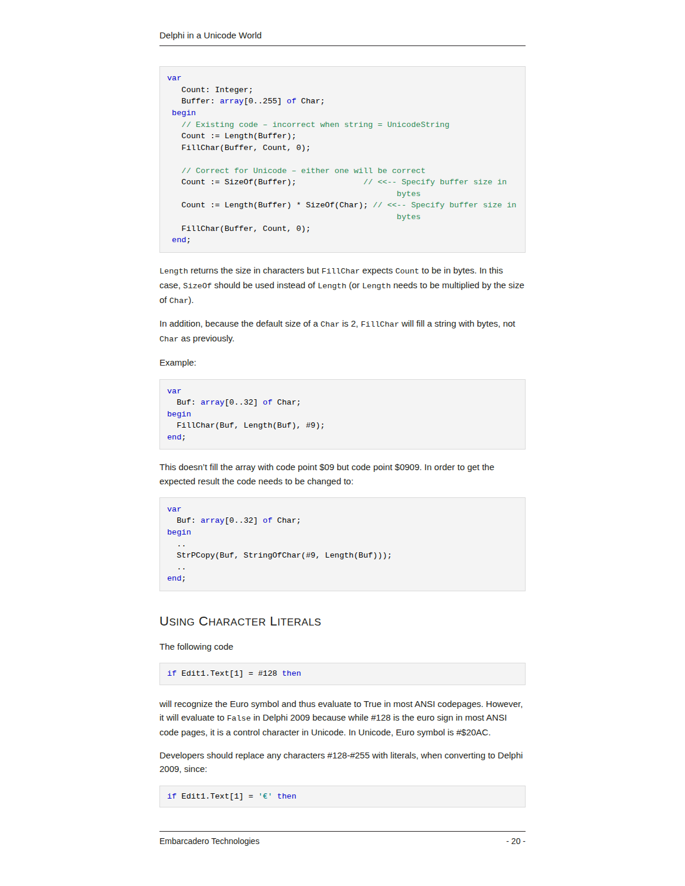Delphi in a Unicode World
var
   Count: Integer;
   Buffer: array[0..255] of Char;
 begin
   // Existing code – incorrect when string = UnicodeString
   Count := Length(Buffer);
   FillChar(Buffer, Count, 0);

   // Correct for Unicode – either one will be correct
   Count := SizeOf(Buffer);              // <<-- Specify buffer size in
                                                bytes
   Count := Length(Buffer) * SizeOf(Char); // <<-- Specify buffer size in
                                                bytes
   FillChar(Buffer, Count, 0);
 end;
Length returns the size in characters but FillChar expects Count to be in bytes. In this case, SizeOf should be used instead of Length (or Length needs to be multiplied by the size of Char).
In addition, because the default size of a Char is 2, FillChar will fill a string with bytes, not Char as previously.
Example:
var
  Buf: array[0..32] of Char;
begin
  FillChar(Buf, Length(Buf), #9);
end;
This doesn’t fill the array with code point $09 but code point $0909. In order to get the expected result the code needs to be changed to:
var
  Buf: array[0..32] of Char;
begin
  ..
  StrPCopy(Buf, StringOfChar(#9, Length(Buf)));
  ..
end;
USING CHARACTER LITERALS
The following code
if Edit1.Text[1] = #128 then
will recognize the Euro symbol and thus evaluate to True in most ANSI codepages. However, it will evaluate to False in Delphi 2009 because while #128 is the euro sign in most ANSI code pages, it is a control character in Unicode. In Unicode, Euro symbol is #$20AC.
Developers should replace any characters #128-#255 with literals, when converting to Delphi 2009, since:
if Edit1.Text[1] = '€' then
Embarcadero Technologies - 20 -